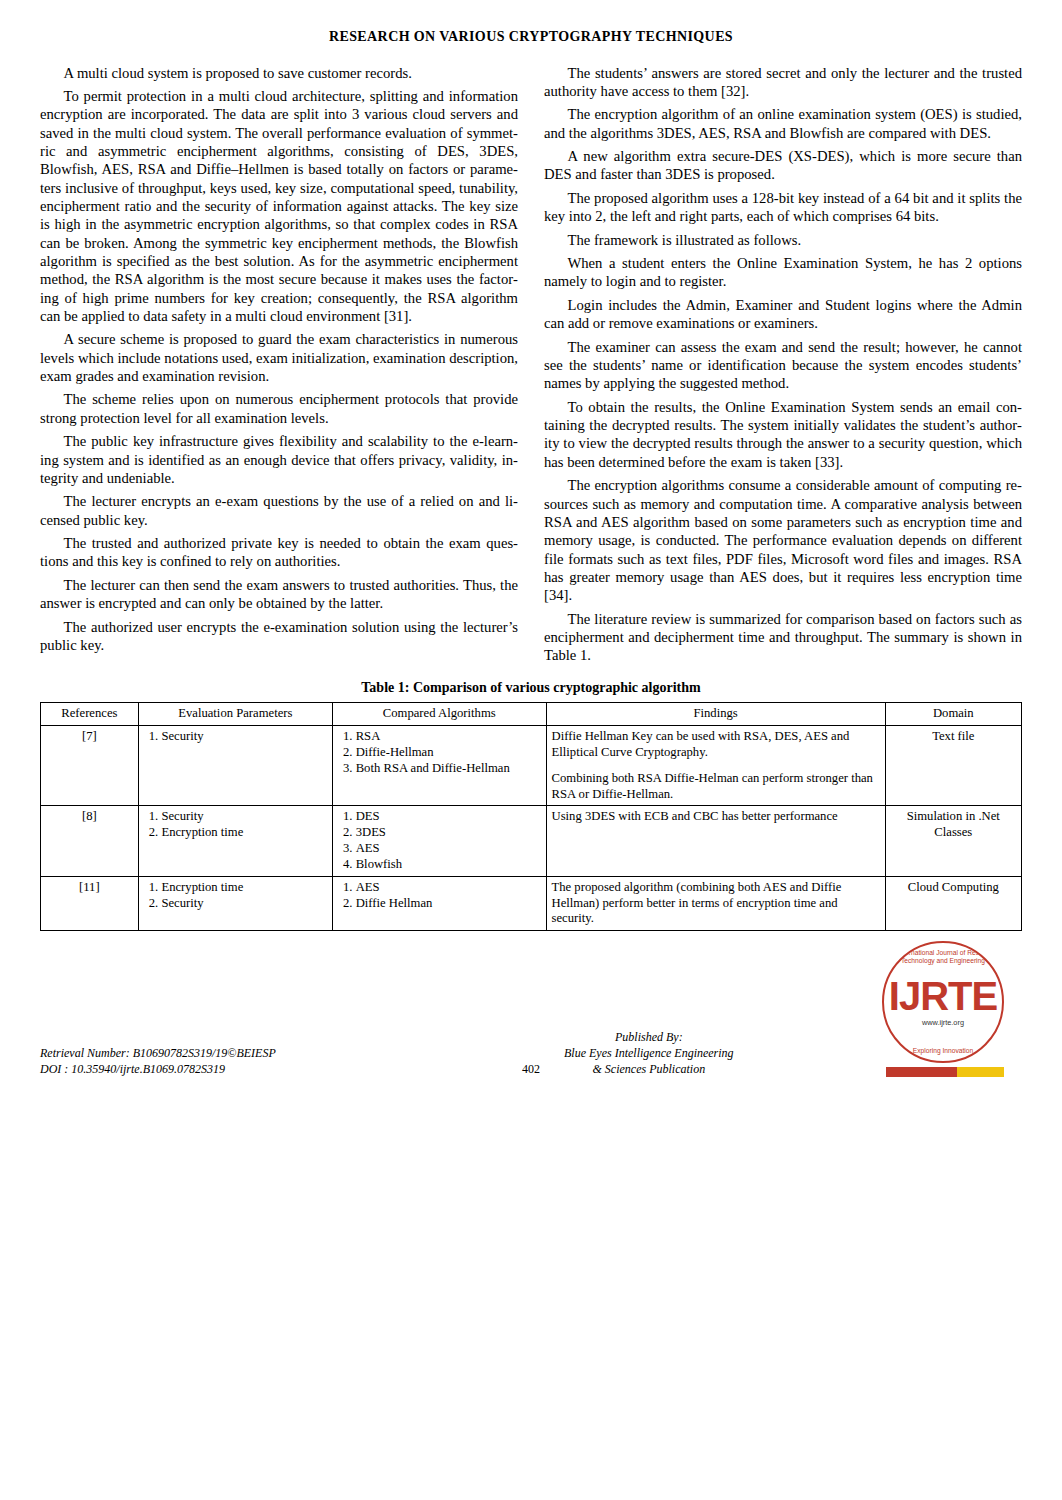RESEARCH ON VARIOUS CRYPTOGRAPHY TECHNIQUES
A multi cloud system is proposed to save customer records.
To permit protection in a multi cloud architecture, splitting and information encryption are incorporated. The data are split into 3 various cloud servers and saved in the multi cloud system. The overall performance evaluation of symmetric and asymmetric encipherment algorithms, consisting of DES, 3DES, Blowfish, AES, RSA and Diffie–Hellmen is based totally on factors or parameters inclusive of throughput, keys used, key size, computational speed, tunability, encipherment ratio and the security of information against attacks. The key size is high in the asymmetric encryption algorithms, so that complex codes in RSA can be broken. Among the symmetric key encipherment methods, the Blowfish algorithm is specified as the best solution. As for the asymmetric encipherment method, the RSA algorithm is the most secure because it makes uses the factoring of high prime numbers for key creation; consequently, the RSA algorithm can be applied to data safety in a multi cloud environment [31].
A secure scheme is proposed to guard the exam characteristics in numerous levels which include notations used, exam initialization, examination description, exam grades and examination revision.
The scheme relies upon on numerous encipherment protocols that provide strong protection level for all examination levels.
The public key infrastructure gives flexibility and scalability to the e-learning system and is identified as an enough device that offers privacy, validity, integrity and undeniable.
The lecturer encrypts an e-exam questions by the use of a relied on and licensed public key.
The trusted and authorized private key is needed to obtain the exam questions and this key is confined to rely on authorities.
The lecturer can then send the exam answers to trusted authorities. Thus, the answer is encrypted and can only be obtained by the latter.
The authorized user encrypts the e-examination solution using the lecturer’s public key.
The students’ answers are stored secret and only the lecturer and the trusted authority have access to them [32].
The encryption algorithm of an online examination system (OES) is studied, and the algorithms 3DES, AES, RSA and Blowfish are compared with DES.
A new algorithm extra secure-DES (XS-DES), which is more secure than DES and faster than 3DES is proposed.
The proposed algorithm uses a 128-bit key instead of a 64 bit and it splits the key into 2, the left and right parts, each of which comprises 64 bits.
The framework is illustrated as follows.
When a student enters the Online Examination System, he has 2 options namely to login and to register.
Login includes the Admin, Examiner and Student logins where the Admin can add or remove examinations or examiners.
The examiner can assess the exam and send the result; however, he cannot see the students’ name or identification because the system encodes students’ names by applying the suggested method.
To obtain the results, the Online Examination System sends an email containing the decrypted results. The system initially validates the student’s authority to view the decrypted results through the answer to a security question, which has been determined before the exam is taken [33].
The encryption algorithms consume a considerable amount of computing resources such as memory and computation time. A comparative analysis between RSA and AES algorithm based on some parameters such as encryption time and memory usage, is conducted. The performance evaluation depends on different file formats such as text files, PDF files, Microsoft word files and images. RSA has greater memory usage than AES does, but it requires less encryption time [34].
The literature review is summarized for comparison based on factors such as encipherment and decipherment time and throughput. The summary is shown in Table 1.
Table 1: Comparison of various cryptographic algorithm
| References | Evaluation Parameters | Compared Algorithms | Findings | Domain |
| --- | --- | --- | --- | --- |
| [7] | Security | RSA Diffie-Hellman Both RSA and Diffie-Hellman | Diffie Hellman Key can be used with RSA, DES, AES and Elliptical Curve Cryptography. Combining both RSA Diffie-Helman can perform stronger than RSA or Diffie-Hellman. | Text file |
| [8] | Security Encryption time | DES 3DES AES Blowfish | Using 3DES with ECB and CBC has better performance | Simulation in .Net Classes |
| [11] | Encryption time Security | AES Diffie Hellman | The proposed algorithm (combining both AES and Diffie Hellman) perform better in terms of encryption time and security. | Cloud Computing |
Retrieval Number: B10690782S319/19©BEIESP
DOI : 10.35940/ijrte.B1069.0782S319
402
Published By:
Blue Eyes Intelligence Engineering
& Sciences Publication
International Journal of Recent Technology and Engineering
IJRTE
www.ijrte.org
Exploring Innovation